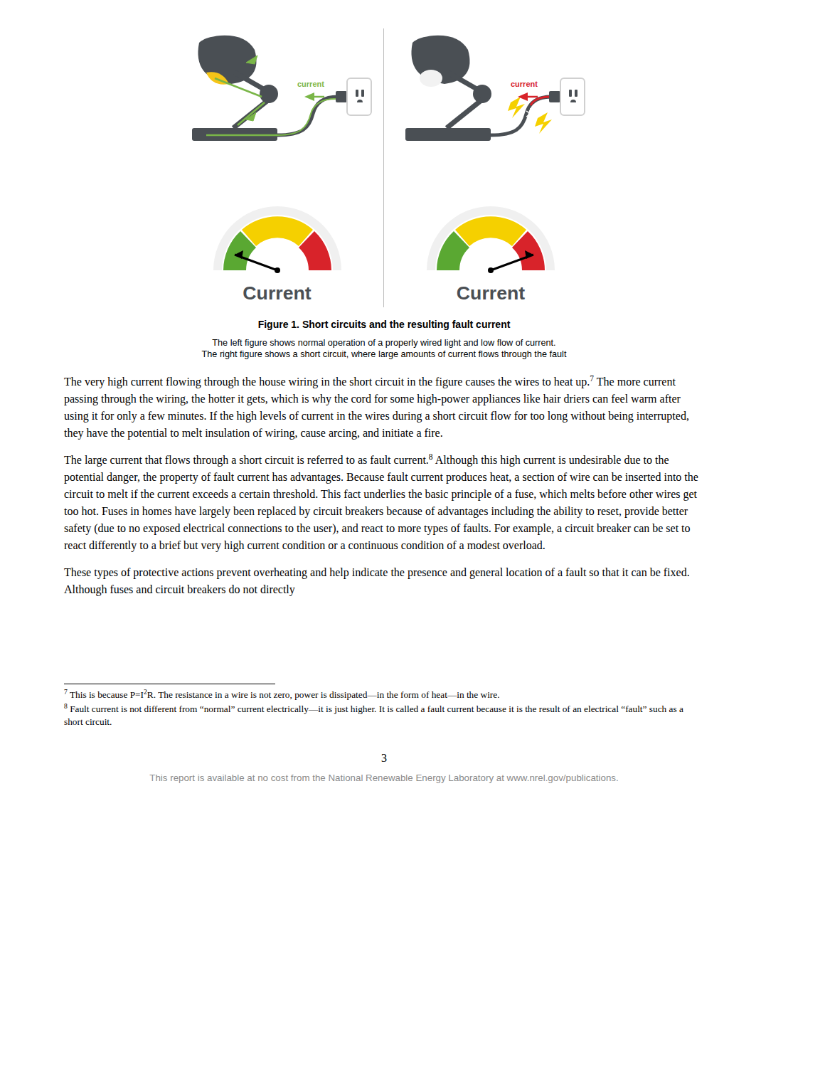current
Current
current
Current
Figure 1. Short circuits and the resulting fault current
The left figure shows normal operation of a properly wired light and low flow of current.
The right figure shows a short circuit, where large amounts of current flows through the fault
The very high current flowing through the house wiring in the short circuit in the figure causes the wires to heat up.7 The more current passing through the wiring, the hotter it gets, which is why the cord for some high-power appliances like hair driers can feel warm after using it for only a few minutes. If the high levels of current in the wires during a short circuit flow for too long without being interrupted, they have the potential to melt insulation of wiring, cause arcing, and initiate a fire.
The large current that flows through a short circuit is referred to as fault current.8 Although this high current is undesirable due to the potential danger, the property of fault current has advantages. Because fault current produces heat, a section of wire can be inserted into the circuit to melt if the current exceeds a certain threshold. This fact underlies the basic principle of a fuse, which melts before other wires get too hot. Fuses in homes have largely been replaced by circuit breakers because of advantages including the ability to reset, provide better safety (due to no exposed electrical connections to the user), and react to more types of faults. For example, a circuit breaker can be set to react differently to a brief but very high current condition or a continuous condition of a modest overload.
These types of protective actions prevent overheating and help indicate the presence and general location of a fault so that it can be fixed. Although fuses and circuit breakers do not directly
7 This is because P=I2R. The resistance in a wire is not zero, power is dissipated—in the form of heat—in the wire.
8 Fault current is not different from “normal” current electrically—it is just higher. It is called a fault current because it is the result of an electrical “fault” such as a short circuit.
3
This report is available at no cost from the National Renewable Energy Laboratory at www.nrel.gov/publications.